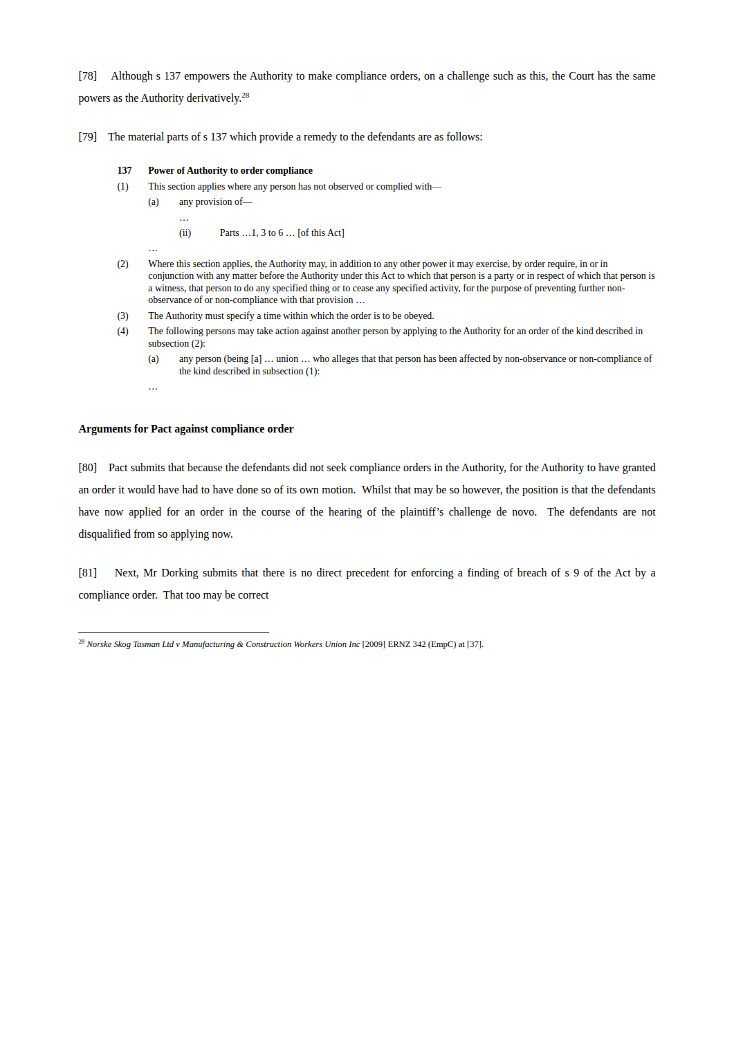[78] Although s 137 empowers the Authority to make compliance orders, on a challenge such as this, the Court has the same powers as the Authority derivatively.28
[79] The material parts of s 137 which provide a remedy to the defendants are as follows:
| 137 | Power of Authority to order compliance |
| (1) | This section applies where any person has not observed or complied with— |
| | (a) | any provision of— |
| | | … |
| | | (ii) | Parts …1, 3 to 6 … [of this Act] |
| | … |
| (2) | Where this section applies, the Authority may, in addition to any other power it may exercise, by order require, in or in conjunction with any matter before the Authority under this Act to which that person is a party or in respect of which that person is a witness, that person to do any specified thing or to cease any specified activity, for the purpose of preventing further non-observance of or non-compliance with that provision … |
| (3) | The Authority must specify a time within which the order is to be obeyed. |
| (4) | The following persons may take action against another person by applying to the Authority for an order of the kind described in subsection (2): |
| | (a) | any person (being [a] … union … who alleges that that person has been affected by non-observance or non-compliance of the kind described in subsection (1): |
| | … |
Arguments for Pact against compliance order
[80] Pact submits that because the defendants did not seek compliance orders in the Authority, for the Authority to have granted an order it would have had to have done so of its own motion. Whilst that may be so however, the position is that the defendants have now applied for an order in the course of the hearing of the plaintiff’s challenge de novo. The defendants are not disqualified from so applying now.
[81] Next, Mr Dorking submits that there is no direct precedent for enforcing a finding of breach of s 9 of the Act by a compliance order. That too may be correct
28 Norske Skog Tasman Ltd v Manufacturing & Construction Workers Union Inc [2009] ERNZ 342 (EmpC) at [37].